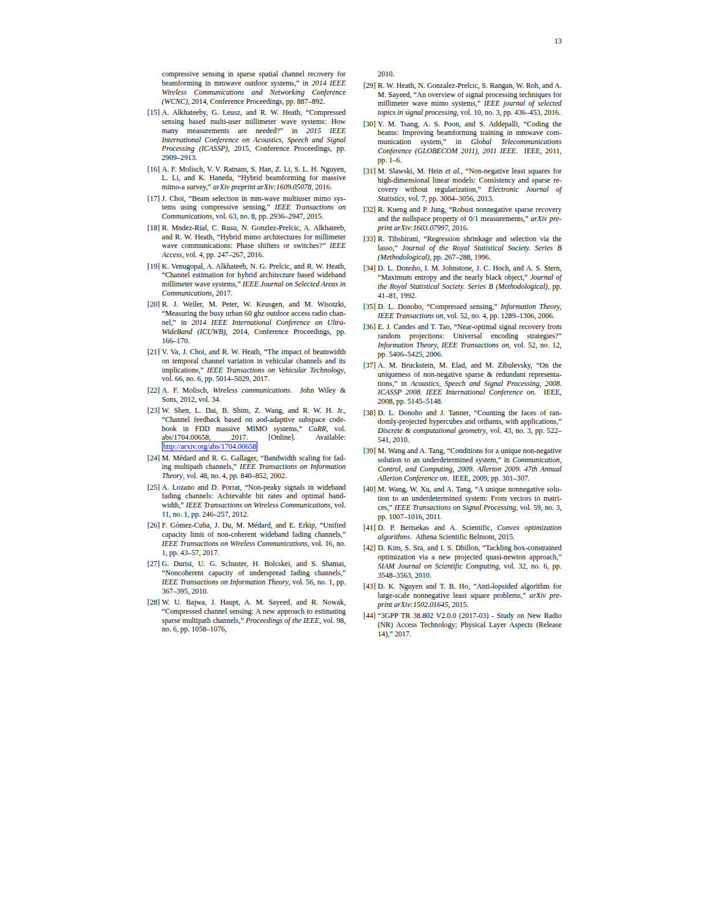13
compressive sensing in sparse spatial channel recovery for beamforming in mmwave outdoor systems,” in 2014 IEEE Wireless Communications and Networking Conference (WCNC), 2014, Conference Proceedings, pp. 887–892.
[15] A. Alkhateeby, G. Leusz, and R. W. Heath, “Compressed sensing based multi-user millimeter wave systems: How many measurements are needed?” in 2015 IEEE International Conference on Acoustics, Speech and Signal Processing (ICASSP), 2015, Conference Proceedings, pp. 2909–2913.
[16] A. F. Molisch, V. V. Ratnam, S. Han, Z. Li, S. L. H. Nguyen, L. Li, and K. Haneda, “Hybrid beamforming for massive mimo-a survey,” arXiv preprint arXiv:1609.05078, 2016.
[17] J. Choi, “Beam selection in mm-wave multiuser mimo systems using compressive sensing,” IEEE Transactions on Communications, vol. 63, no. 8, pp. 2936–2947, 2015.
[18] R. Mndez-Rial, C. Rusu, N. Gonzlez-Prelcic, A. Alkhateeb, and R. W. Heath, “Hybrid mimo architectures for millimeter wave communications: Phase shifters or switches?” IEEE Access, vol. 4, pp. 247–267, 2016.
[19] K. Venugopal, A. Alkhateeb, N. G. Prelcic, and R. W. Heath, “Channel estimation for hybrid architecture based wideband millimeter wave systems,” IEEE Journal on Selected Areas in Communications, 2017.
[20] R. J. Weiler, M. Peter, W. Keusgen, and M. Wisotzki, “Measuring the busy urban 60 ghz outdoor access radio channel,” in 2014 IEEE International Conference on Ultra-WideBand (ICUWB), 2014, Conference Proceedings, pp. 166–170.
[21] V. Va, J. Choi, and R. W. Heath, “The impact of beamwidth on temporal channel variation in vehicular channels and its implications,” IEEE Transactions on Vehicular Technology, vol. 66, no. 6, pp. 5014–5029, 2017.
[22] A. F. Molisch, Wireless communications. John Wiley & Sons, 2012, vol. 34.
[23] W. Shen, L. Dai, B. Shim, Z. Wang, and R. W. H. Jr., “Channel feedback based on aod-adaptive subspace codebook in FDD massive MIMO systems,” CoRR, vol. abs/1704.00658, 2017. [Online]. Available: http://arxiv.org/abs/1704.00658
[24] M. Médard and R. G. Gallager, “Bandwidth scaling for fading multipath channels,” IEEE Transactions on Information Theory, vol. 48, no. 4, pp. 840–852, 2002.
[25] A. Lozano and D. Porrat, “Non-peaky signals in wideband fading channels: Achievable bit rates and optimal bandwidth,” IEEE Transactions on Wireless Communications, vol. 11, no. 1, pp. 246–257, 2012.
[26] F. Gómez-Cuba, J. Du, M. Médard, and E. Erkip, “Unified capacity limit of non-coherent wideband fading channels,” IEEE Transactions on Wireless Communications, vol. 16, no. 1, pp. 43–57, 2017.
[27] G. Durisi, U. G. Schuster, H. Bolcskei, and S. Shamai, “Noncoherent capacity of underspread fading channels,” IEEE Transactions on Information Theory, vol. 56, no. 1, pp. 367–395, 2010.
[28] W. U. Bajwa, J. Haupt, A. M. Sayeed, and R. Nowak, “Compressed channel sensing: A new approach to estimating sparse multipath channels,” Proceedings of the IEEE, vol. 98, no. 6, pp. 1058–1076,
2010.
[29] R. W. Heath, N. Gonzalez-Prelcic, S. Rangan, W. Roh, and A. M. Sayeed, “An overview of signal processing techniques for millimeter wave mimo systems,” IEEE journal of selected topics in signal processing, vol. 10, no. 3, pp. 436–453, 2016.
[30] Y. M. Tsang, A. S. Poon, and S. Addepalli, “Coding the beams: Improving beamforming training in mmwave communication system,” in Global Telecommunications Conference (GLOBECOM 2011), 2011 IEEE. IEEE, 2011, pp. 1–6.
[31] M. Slawski, M. Hein et al., “Non-negative least squares for high-dimensional linear models: Consistency and sparse recovery without regularization,” Electronic Journal of Statistics, vol. 7, pp. 3004–3056, 2013.
[32] R. Kueng and P. Jung, “Robust nonnegative sparse recovery and the nullspace property of 0/1 measurements,” arXiv preprint arXiv:1603.07997, 2016.
[33] R. Tibshirani, “Regression shrinkage and selection via the lasso,” Journal of the Royal Statistical Society. Series B (Methodological), pp. 267–288, 1996.
[34] D. L. Donoho, I. M. Johnstone, J. C. Hoch, and A. S. Stern, “Maximum entropy and the nearly black object,” Journal of the Royal Statistical Society. Series B (Methodological), pp. 41–81, 1992.
[35] D. L. Donoho, “Compressed sensing,” Information Theory, IEEE Transactions on, vol. 52, no. 4, pp. 1289–1306, 2006.
[36] E. J. Candes and T. Tao, “Near-optimal signal recovery from random projections: Universal encoding strategies?” Information Theory, IEEE Transactions on, vol. 52, no. 12, pp. 5406–5425, 2006.
[37] A. M. Bruckstein, M. Elad, and M. Zibulevsky, “On the uniqueness of non-negative sparse & redundant representations,” in Acoustics, Speech and Signal Processing, 2008. ICASSP 2008. IEEE International Conference on. IEEE, 2008, pp. 5145–5148.
[38] D. L. Donoho and J. Tanner, “Counting the faces of randomly-projected hypercubes and orthants, with applications,” Discrete & computational geometry, vol. 43, no. 3, pp. 522–541, 2010.
[39] M. Wang and A. Tang, “Conditions for a unique non-negative solution to an underdetermined system,” in Communication, Control, and Computing, 2009. Allerton 2009. 47th Annual Allerton Conference on. IEEE, 2009, pp. 301–307.
[40] M. Wang, W. Xu, and A. Tang, “A unique nonnegative solution to an underdetermined system: From vectors to matrices,” IEEE Transactions on Signal Processing, vol. 59, no. 3, pp. 1007–1016, 2011.
[41] D. P. Bertsekas and A. Scientific, Convex optimization algorithms. Athena Scientific Belmont, 2015.
[42] D. Kim, S. Sra, and I. S. Dhillon, “Tackling box-constrained optimization via a new projected quasi-newton approach,” SIAM Journal on Scientific Computing, vol. 32, no. 6, pp. 3548–3563, 2010.
[43] D. K. Nguyen and T. B. Ho, “Anti-lopsided algorithm for large-scale nonnegative least square problems,” arXiv preprint arXiv:1502.01645, 2015.
[44]“3GPP TR 38.802 V2.0.0 (2017-03) - Study on New Radio (NR) Access Technology; Physical Layer Aspects (Release 14),” 2017.